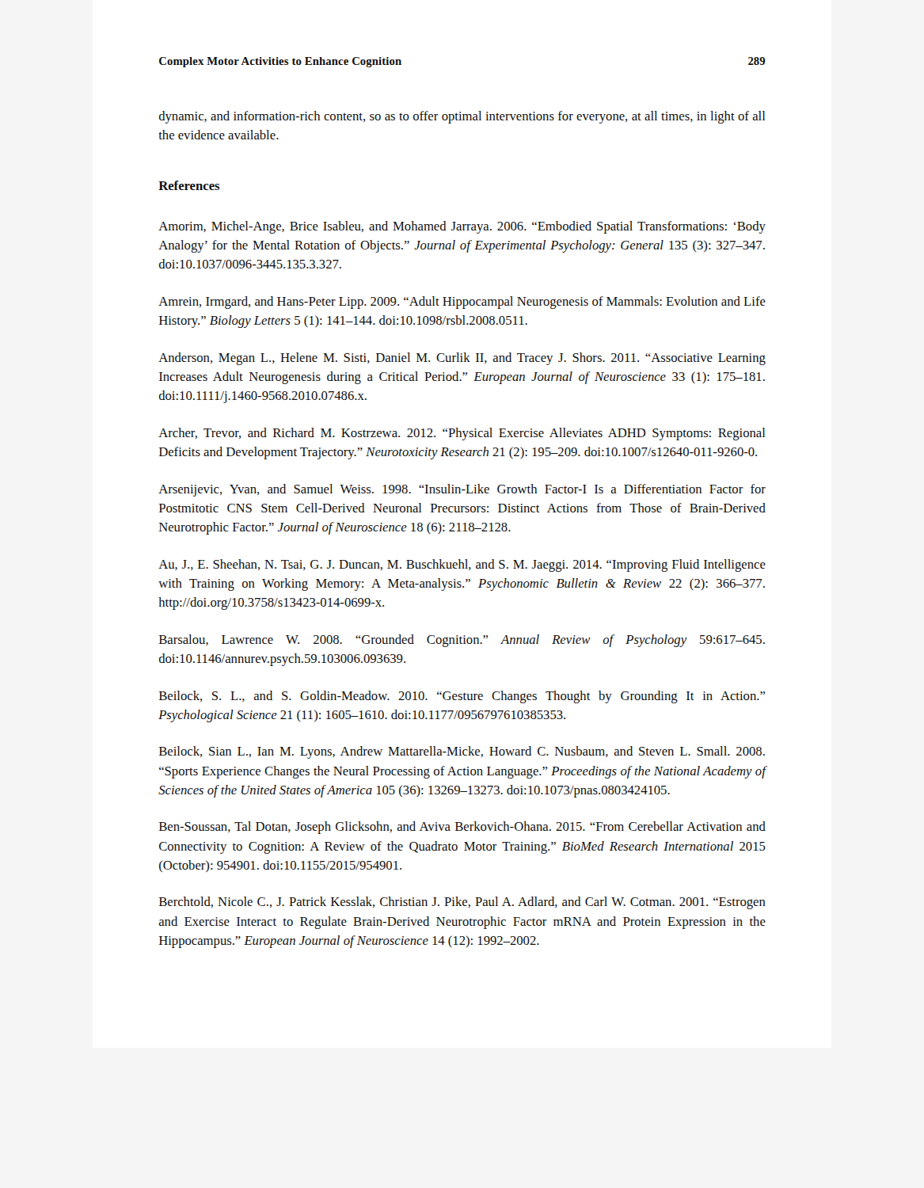Complex Motor Activities to Enhance Cognition 289
dynamic, and information-rich content, so as to offer optimal interventions for everyone, at all times, in light of all the evidence available.
References
Amorim, Michel-Ange, Brice Isableu, and Mohamed Jarraya. 2006. “Embodied Spatial Transformations: ‘Body Analogy’ for the Mental Rotation of Objects.” Journal of Experimental Psychology: General 135 (3): 327–347. doi:10.1037/0096-3445.135.3.327.
Amrein, Irmgard, and Hans-Peter Lipp. 2009. “Adult Hippocampal Neurogenesis of Mammals: Evolution and Life History.” Biology Letters 5 (1): 141–144. doi:10.1098/rsbl.2008.0511.
Anderson, Megan L., Helene M. Sisti, Daniel M. Curlik II, and Tracey J. Shors. 2011. “Associative Learning Increases Adult Neurogenesis during a Critical Period.” European Journal of Neuroscience 33 (1): 175–181. doi:10.1111/j.1460-9568.2010.07486.x.
Archer, Trevor, and Richard M. Kostrzewa. 2012. “Physical Exercise Alleviates ADHD Symptoms: Regional Deficits and Development Trajectory.” Neurotoxicity Research 21 (2): 195–209. doi:10.1007/s12640-011-9260-0.
Arsenijevic, Yvan, and Samuel Weiss. 1998. “Insulin-Like Growth Factor-I Is a Differentiation Factor for Postmitotic CNS Stem Cell-Derived Neuronal Precursors: Distinct Actions from Those of Brain-Derived Neurotrophic Factor.” Journal of Neuroscience 18 (6): 2118–2128.
Au, J., E. Sheehan, N. Tsai, G. J. Duncan, M. Buschkuehl, and S. M. Jaeggi. 2014. “Improving Fluid Intelligence with Training on Working Memory: A Meta-analysis.” Psychonomic Bulletin & Review 22 (2): 366–377. http://doi.org/10.3758/s13423-014-0699-x.
Barsalou, Lawrence W. 2008. “Grounded Cognition.” Annual Review of Psychology 59:617–645. doi:10.1146/annurev.psych.59.103006.093639.
Beilock, S. L., and S. Goldin-Meadow. 2010. “Gesture Changes Thought by Grounding It in Action.” Psychological Science 21 (11): 1605–1610. doi:10.1177/0956797610385353.
Beilock, Sian L., Ian M. Lyons, Andrew Mattarella-Micke, Howard C. Nusbaum, and Steven L. Small. 2008. “Sports Experience Changes the Neural Processing of Action Language.” Proceedings of the National Academy of Sciences of the United States of America 105 (36): 13269–13273. doi:10.1073/pnas.0803424105.
Ben-Soussan, Tal Dotan, Joseph Glicksohn, and Aviva Berkovich-Ohana. 2015. “From Cerebellar Activation and Connectivity to Cognition: A Review of the Quadrato Motor Training.” BioMed Research International 2015 (October): 954901. doi:10.1155/2015/954901.
Berchtold, Nicole C., J. Patrick Kesslak, Christian J. Pike, Paul A. Adlard, and Carl W. Cotman. 2001. “Estrogen and Exercise Interact to Regulate Brain-Derived Neurotrophic Factor mRNA and Protein Expression in the Hippocampus.” European Journal of Neuroscience 14 (12): 1992–2002.